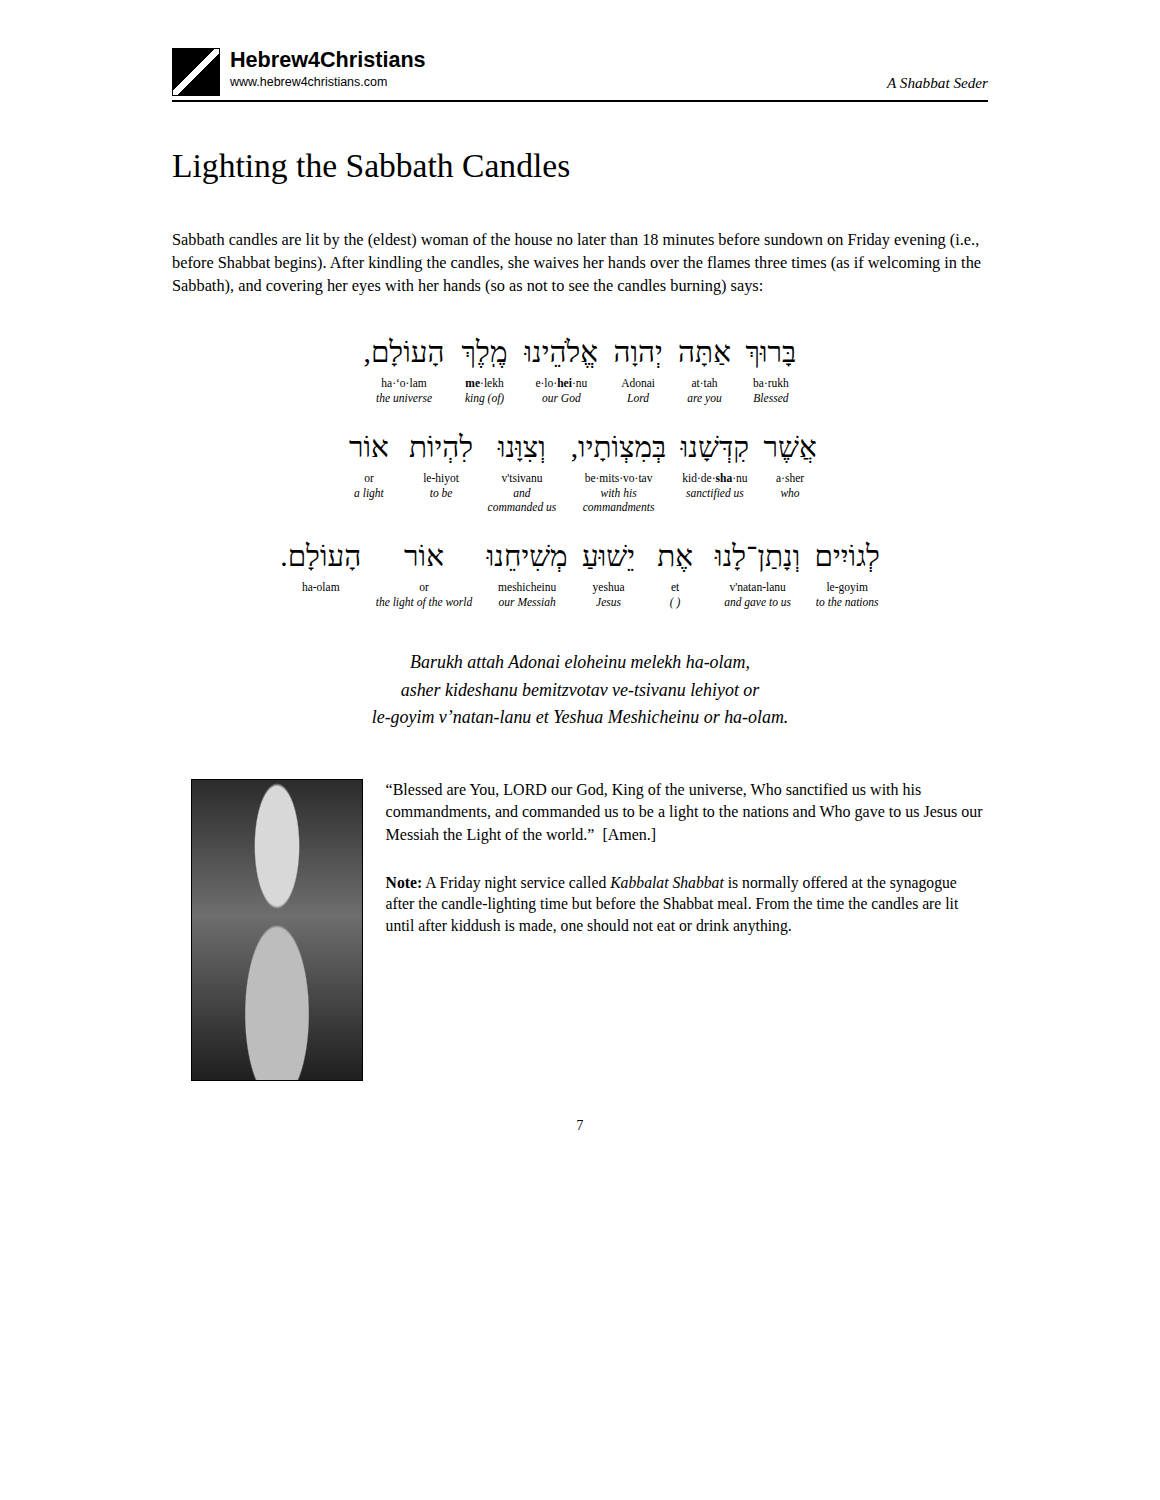Hebrew4Christians
www.hebrew4christians.com
A Shabbat Seder
Lighting the Sabbath Candles
Sabbath candles are lit by the (eldest) woman of the house no later than 18 minutes before sundown on Friday evening (i.e., before Shabbat begins). After kindling the candles, she waives her hands over the flames three times (as if welcoming in the Sabbath), and covering her eyes with her hands (so as not to see the candles burning) says:
בָּרוּךְ
ba·rukh
Blessed
אַתָּה
at·tah
are you
יְהוָה
Adonai
Lord
אֱלֹהֵינוּ
e·lo·hei·nu
our God
מֶֽלֶךְ
me·lekh
king (of)
הָעוֹלָם,
ha·‘o·lam
the universe
אֲשֶׁר
a·sher
who
קִדְּשָׁנוּ
kid·de·sha·nu
sanctified us
בְּמִצְוֹתָיו,
be·mits·vo·tav
with his
commandments
וְצִוָּנוּ
v'tsivanu
and
commanded us
לִהְיוֹת
le-hiyot
to be
אוֹר
or
a light
לְגוֹיִים
le-goyim
to the nations
וְנָתַן־לָנוּ
v'natan-lanu
and gave to us
אֶת
et
( )
יֵשׁוּעַ
yeshua
Jesus
מְשִׁיחֵנוּ
meshicheinu
our Messiah
אוֹר
or
the light of the world
הָעוֹלָם.
ha-olam
Barukh attah Adonai eloheinu melekh ha-olam,
asher kideshanu bemitzvotav ve-tsivanu lehiyot or
le-goyim v’natan-lanu et Yeshua Meshicheinu or ha-olam.
“Blessed are You, LORD our God, King of the universe, Who sanctified us with his commandments, and commanded us to be a light to the nations and Who gave to us Jesus our Messiah the Light of the world.” [Amen.]
Note: A Friday night service called Kabbalat Shabbat is normally offered at the synagogue after the candle-lighting time but before the Shabbat meal. From the time the candles are lit until after kiddush is made, one should not eat or drink anything.
7